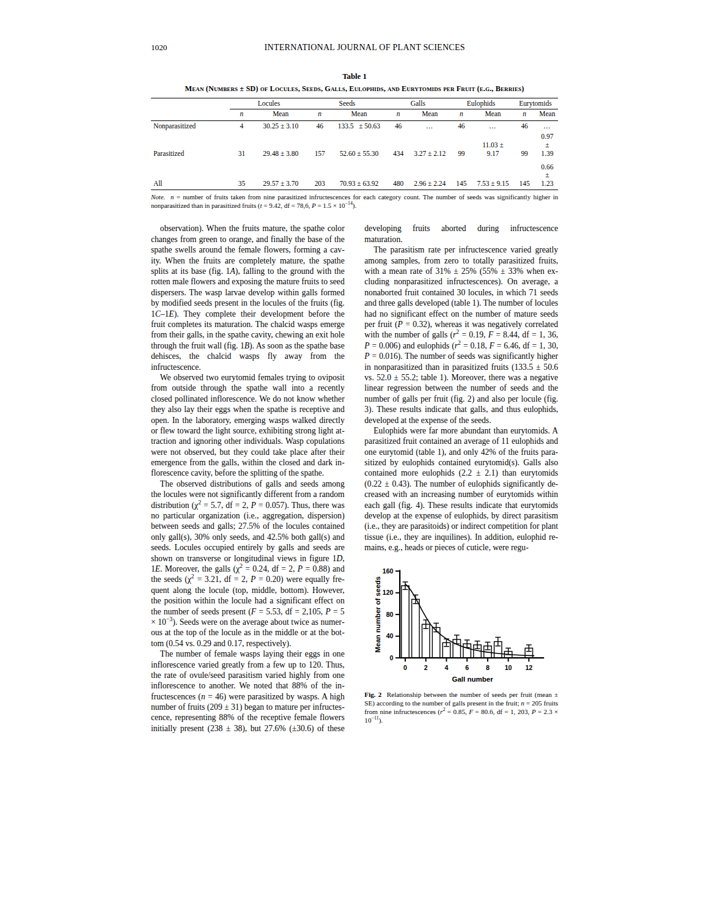1020 INTERNATIONAL JOURNAL OF PLANT SCIENCES
Table 1
Mean (Numbers ± SD) of Locules, Seeds, Galls, Eulophids, and Eurytomids per Fruit (e.g., Berries)
| | Locules | Seeds | Galls | Eulophids | Eurytomids |
| --- | --- | --- | --- | --- | --- |
| | n | Mean | n | Mean | n | Mean | n | Mean | n | Mean |
| Nonparasitized | 4 | 30.25 ± 3.10 | 46 | 133.5 ± 50.63 | 46 | … | 46 | … | 46 | … |
| Parasitized | 31 | 29.48 ± 3.80 | 157 | 52.60 ± 55.30 | 434 | 3.27 ± 2.12 | 99 | 11.03 ± 9.17 | 99 | 0.97 ± 1.39 |
| All | 35 | 29.57 ± 3.70 | 203 | 70.93 ± 63.92 | 480 | 2.96 ± 2.24 | 145 | 7.53 ± 9.15 | 145 | 0.66 ± 1.23 |
Note. n = number of fruits taken from nine parasitized infructescences for each category count. The number of seeds was significantly higher in nonparasitized than in parasitized fruits (t = 9.42, df = 78,6, P = 1.5 × 10−14).
observation). When the fruits mature, the spathe color changes from green to orange, and finally the base of the spathe swells around the female flowers, forming a cavity. When the fruits are completely mature, the spathe splits at its base (fig. 1A), falling to the ground with the rotten male flowers and exposing the mature fruits to seed dispersers. The wasp larvae develop within galls formed by modified seeds present in the locules of the fruits (fig. 1C–1E). They complete their development before the fruit completes its maturation. The chalcid wasps emerge from their galls, in the spathe cavity, chewing an exit hole through the fruit wall (fig. 1B). As soon as the spathe base dehisces, the chalcid wasps fly away from the infructescence.
We observed two eurytomid females trying to oviposit from outside through the spathe wall into a recently closed pollinated inflorescence. We do not know whether they also lay their eggs when the spathe is receptive and open. In the laboratory, emerging wasps walked directly or flew toward the light source, exhibiting strong light attraction and ignoring other individuals. Wasp copulations were not observed, but they could take place after their emergence from the galls, within the closed and dark inflorescence cavity, before the splitting of the spathe.
The observed distributions of galls and seeds among the locules were not significantly different from a random distribution (χ2 = 5.7, df = 2, P = 0.057). Thus, there was no particular organization (i.e., aggregation, dispersion) between seeds and galls; 27.5% of the locules contained only gall(s), 30% only seeds, and 42.5% both gall(s) and seeds. Locules occupied entirely by galls and seeds are shown on transverse or longitudinal views in figure 1D, 1E. Moreover, the galls (χ2 = 0.24, df = 2, P = 0.88) and the seeds (χ2 = 3.21, df = 2, P = 0.20) were equally frequent along the locule (top, middle, bottom). However, the position within the locule had a significant effect on the number of seeds present (F = 5.53, df = 2,105, P = 5 × 10−3). Seeds were on the average about twice as numerous at the top of the locule as in the middle or at the bottom (0.54 vs. 0.29 and 0.17, respectively).
The number of female wasps laying their eggs in one inflorescence varied greatly from a few up to 120. Thus, the rate of ovule/seed parasitism varied highly from one inflorescence to another. We noted that 88% of the infructescences (n = 46) were parasitized by wasps. A high number of fruits (209 ± 31) began to mature per infructescence, representing 88% of the receptive female flowers initially present (238 ± 38), but 27.6% (±30.6) of these developing fruits aborted during infructescence maturation.
The parasitism rate per infructescence varied greatly among samples, from zero to totally parasitized fruits, with a mean rate of 31% ± 25% (55% ± 33% when excluding nonparasitized infructescences). On average, a nonaborted fruit contained 30 locules, in which 71 seeds and three galls developed (table 1). The number of locules had no significant effect on the number of mature seeds per fruit (P = 0.32), whereas it was negatively correlated with the number of galls (r2 = 0.19, F = 8.44, df = 1, 36, P = 0.006) and eulophids (r2 = 0.18, F = 6.46, df = 1, 30, P = 0.016). The number of seeds was significantly higher in nonparasitized than in parasitized fruits (133.5 ± 50.6 vs. 52.0 ± 55.2; table 1). Moreover, there was a negative linear regression between the number of seeds and the number of galls per fruit (fig. 2) and also per locule (fig. 3). These results indicate that galls, and thus eulophids, developed at the expense of the seeds.
Eulophids were far more abundant than eurytomids. A parasitized fruit contained an average of 11 eulophids and one eurytomid (table 1), and only 42% of the fruits parasitized by eulophids contained eurytomid(s). Galls also contained more eulophids (2.2 ± 2.1) than eurytomids (0.22 ± 0.43). The number of eulophids significantly decreased with an increasing number of eurytomids within each gall (fig. 4). These results indicate that eurytomids develop at the expense of eulophids, by direct parasitism (i.e., they are parasitoids) or indirect competition for plant tissue (i.e., they are inquilines). In addition, eulophid remains, e.g., heads or pieces of cuticle, were regu-
0 40 80 120 160 0 2 4 6 8 10 12 Mean number of seeds Gall number
Fig. 2 Relationship between the number of seeds per fruit (mean ± SE) according to the number of galls present in the fruit; n = 205 fruits from nine infructescences (r2 = 0.85, F = 80.6, df = 1, 203, P = 2.3 × 10−11).